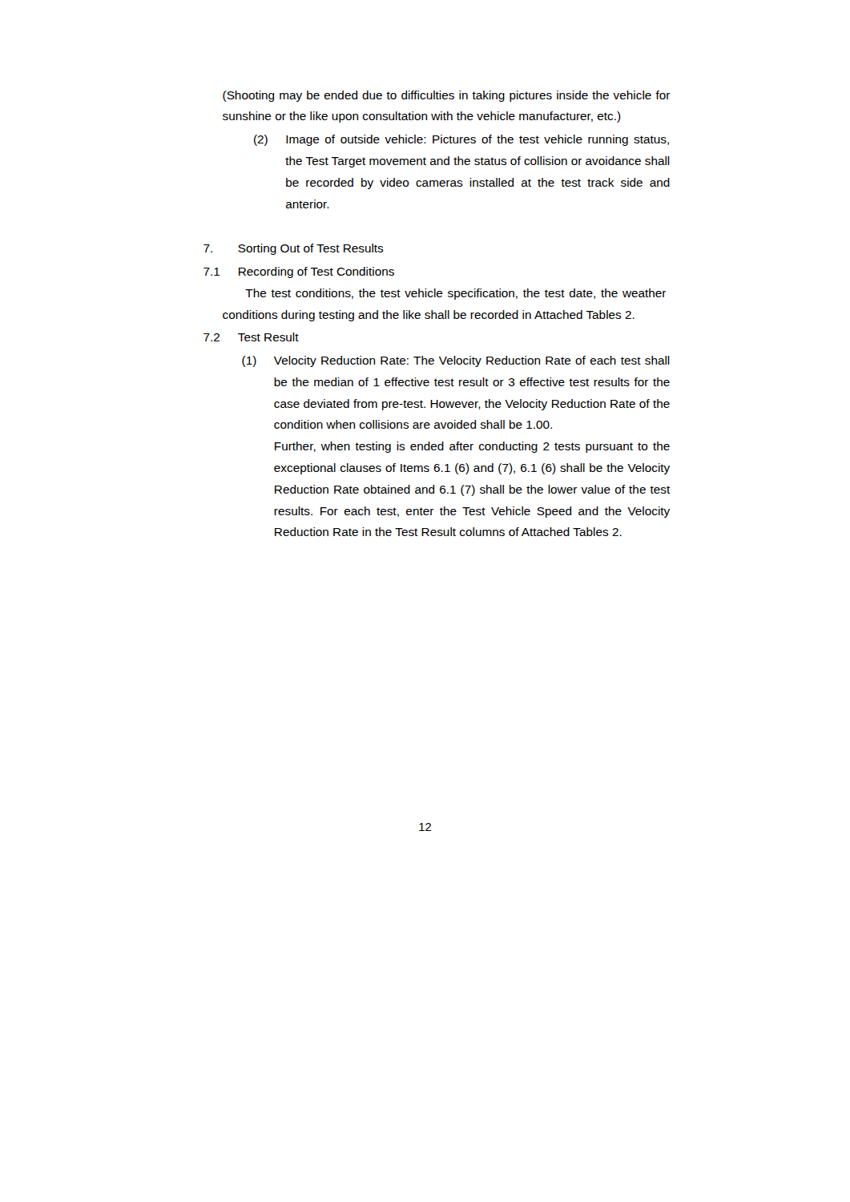(Shooting may be ended due to difficulties in taking pictures inside the vehicle for sunshine or the like upon consultation with the vehicle manufacturer, etc.)
(2)
Image of outside vehicle: Pictures of the test vehicle running status, the Test Target movement and the status of collision or avoidance shall be recorded by video cameras installed at the test track side and anterior.
7.
Sorting Out of Test Results
7.1
Recording of Test Conditions
The test conditions, the test vehicle specification, the test date, the weather conditions during testing and the like shall be recorded in Attached Tables 2.
7.2
Test Result
(1)
Velocity Reduction Rate: The Velocity Reduction Rate of each test shall be the median of 1 effective test result or 3 effective test results for the case deviated from pre-test. However, the Velocity Reduction Rate of the condition when collisions are avoided shall be 1.00.
Further, when testing is ended after conducting 2 tests pursuant to the exceptional clauses of Items 6.1 (6) and (7), 6.1 (6) shall be the Velocity Reduction Rate obtained and 6.1 (7) shall be the lower value of the test results. For each test, enter the Test Vehicle Speed and the Velocity Reduction Rate in the Test Result columns of Attached Tables 2.
12